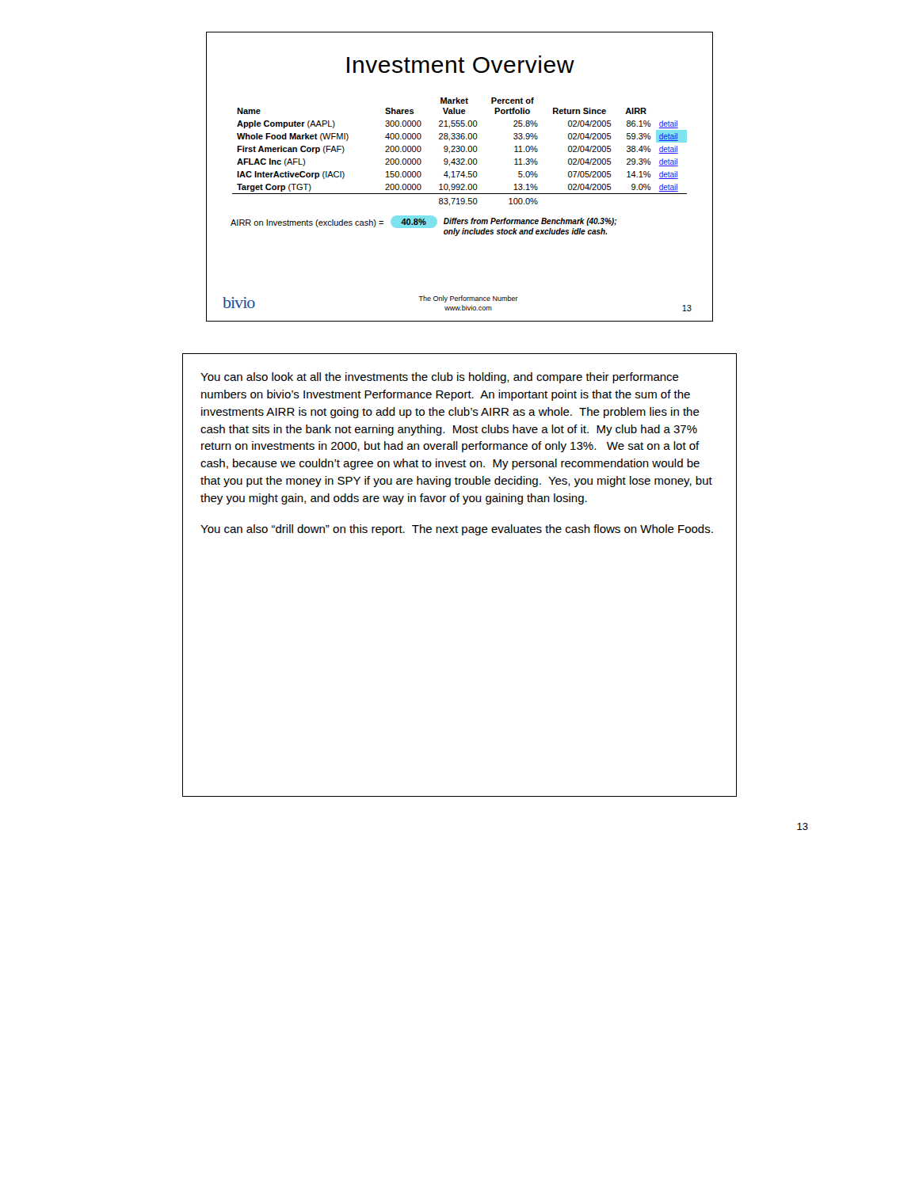Investment Overview
| Name | Shares | Market Value | Percent of Portfolio | Return Since | AIRR | |
| --- | --- | --- | --- | --- | --- | --- |
| Apple Computer (AAPL) | 300.0000 | 21,555.00 | 25.8% | 02/04/2005 | 86.1% | detail |
| Whole Food Market (WFMI) | 400.0000 | 28,336.00 | 33.9% | 02/04/2005 | 59.3% | detail |
| First American Corp (FAF) | 200.0000 | 9,230.00 | 11.0% | 02/04/2005 | 38.4% | detail |
| AFLAC Inc (AFL) | 200.0000 | 9,432.00 | 11.3% | 02/04/2005 | 29.3% | detail |
| IAC InterActiveCorp (IACI) | 150.0000 | 4,174.50 | 5.0% | 07/05/2005 | 14.1% | detail |
| Target Corp (TGT) | 200.0000 | 10,992.00 | 13.1% | 02/04/2005 | 9.0% | detail |
| | | 83,719.50 | 100.0% | | | |
AIRR on Investments (excludes cash) = 40.8% Differs from Performance Benchmark (40.3%);
only includes stock and excludes idle cash.
bivio
The Only Performance Number
www.bivio.com
13
You can also look at all the investments the club is holding, and compare their performance numbers on bivio’s Investment Performance Report. An important point is that the sum of the investments AIRR is not going to add up to the club’s AIRR as a whole. The problem lies in the cash that sits in the bank not earning anything. Most clubs have a lot of it. My club had a 37% return on investments in 2000, but had an overall performance of only 13%. We sat on a lot of cash, because we couldn’t agree on what to invest on. My personal recommendation would be that you put the money in SPY if you are having trouble deciding. Yes, you might lose money, but they you might gain, and odds are way in favor of you gaining than losing.
You can also “drill down” on this report. The next page evaluates the cash flows on Whole Foods.
13